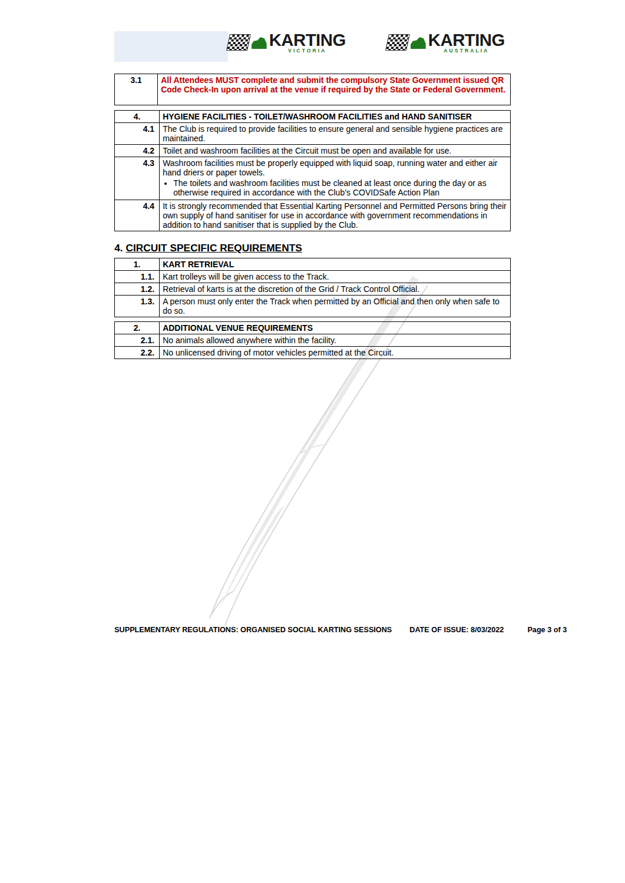KARTING
VICTORIA
KARTING
AUSTRALIA
| 3.1 | All Attendees MUST complete and submit the compulsory State Government issued QR Code Check-In upon arrival at the venue if required by the State or Federal Government. |
| 4. | HYGIENE FACILITIES - TOILET/WASHROOM FACILITIES and HAND SANITISER |
| 4.1 | The Club is required to provide facilities to ensure general and sensible hygiene practices are maintained. |
| 4.2 | Toilet and washroom facilities at the Circuit must be open and available for use. |
| 4.3 | Washroom facilities must be properly equipped with liquid soap, running water and either air hand driers or paper towels. The toilets and washroom facilities must be cleaned at least once during the day or as otherwise required in accordance with the Club’s COVIDSafe Action Plan |
| 4.4 | It is strongly recommended that Essential Karting Personnel and Permitted Persons bring their own supply of hand sanitiser for use in accordance with government recommendations in addition to hand sanitiser that is supplied by the Club. |
4. CIRCUIT SPECIFIC REQUIREMENTS
| 1. | KART RETRIEVAL |
| 1.1. | Kart trolleys will be given access to the Track. |
| 1.2. | Retrieval of karts is at the discretion of the Grid / Track Control Official. |
| 1.3. | A person must only enter the Track when permitted by an Official and then only when safe to do so. |
| 2. | ADDITIONAL VENUE REQUIREMENTS |
| 2.1. | No animals allowed anywhere within the facility. |
| 2.2. | No unlicensed driving of motor vehicles permitted at the Circuit. |
SUPPLEMENTARY REGULATIONS: ORGANISED SOCIAL KARTING SESSIONS
DATE OF ISSUE: 8/03/2022
Page 3 of 3